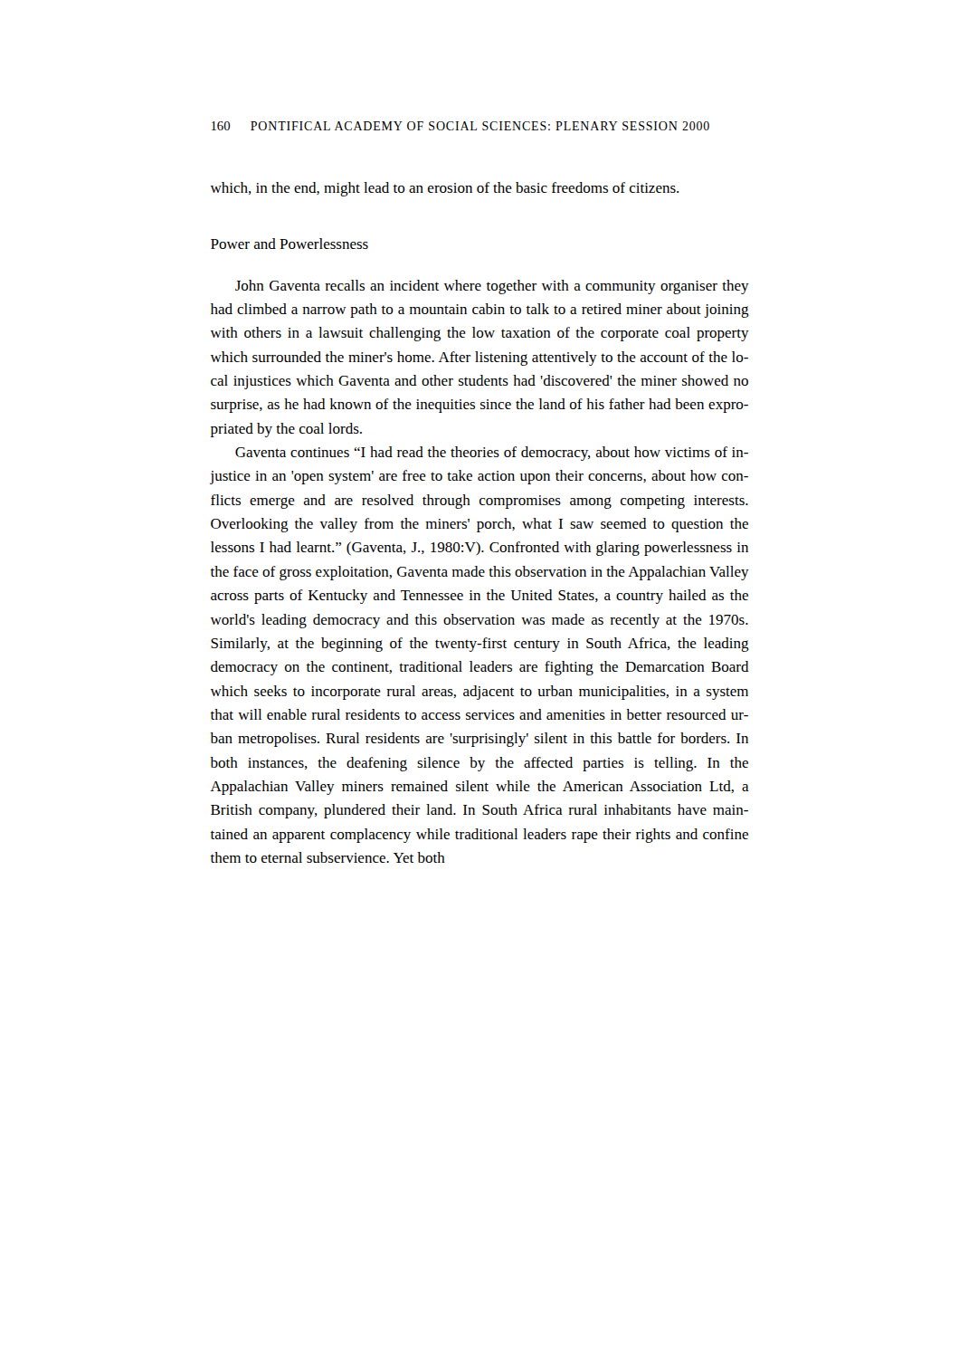160 Pontifical Academy of Social Sciences: Plenary Session 2000
which, in the end, might lead to an erosion of the basic freedoms of citizens.
Power and Powerlessness
John Gaventa recalls an incident where together with a community organiser they had climbed a narrow path to a mountain cabin to talk to a retired miner about joining with others in a lawsuit challenging the low taxation of the corporate coal property which surrounded the miner's home. After listening attentively to the account of the local injustices which Gaventa and other students had 'discovered' the miner showed no surprise, as he had known of the inequities since the land of his father had been expropriated by the coal lords.
Gaventa continues “I had read the theories of democracy, about how victims of injustice in an 'open system' are free to take action upon their concerns, about how conflicts emerge and are resolved through compromises among competing interests. Overlooking the valley from the miners' porch, what I saw seemed to question the lessons I had learnt.” (Gaventa, J., 1980:V). Confronted with glaring powerlessness in the face of gross exploitation, Gaventa made this observation in the Appalachian Valley across parts of Kentucky and Tennessee in the United States, a country hailed as the world's leading democracy and this observation was made as recently at the 1970s. Similarly, at the beginning of the twenty-first century in South Africa, the leading democracy on the continent, traditional leaders are fighting the Demarcation Board which seeks to incorporate rural areas, adjacent to urban municipalities, in a system that will enable rural residents to access services and amenities in better resourced urban metropolises. Rural residents are 'surprisingly' silent in this battle for borders. In both instances, the deafening silence by the affected parties is telling. In the Appalachian Valley miners remained silent while the American Association Ltd, a British company, plundered their land. In South Africa rural inhabitants have maintained an apparent complacency while traditional leaders rape their rights and confine them to eternal subservience. Yet both